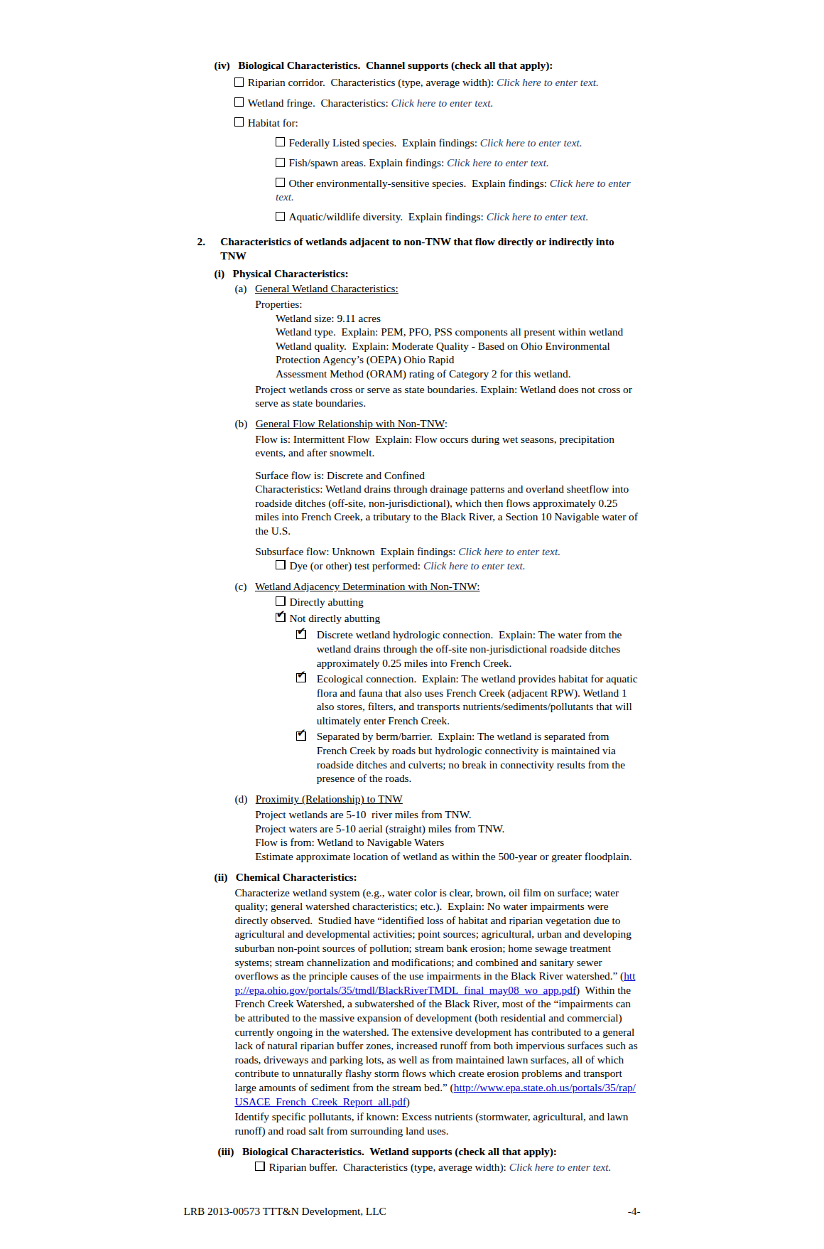(iv)
Biological Characteristics. Channel supports (check all that apply):
Riparian corridor. Characteristics (type, average width): Click here to enter text.
Wetland fringe. Characteristics: Click here to enter text.
Habitat for:
Federally Listed species. Explain findings: Click here to enter text.
Fish/spawn areas. Explain findings: Click here to enter text.
Other environmentally-sensitive species. Explain findings: Click here to enter text.
Aquatic/wildlife diversity. Explain findings: Click here to enter text.
2.
Characteristics of wetlands adjacent to non-TNW that flow directly or indirectly into TNW
(i)
Physical Characteristics:
(a)
General Wetland Characteristics:
Properties:
Wetland size: 9.11 acres
Wetland type. Explain: PEM, PFO, PSS components all present within wetland
Wetland quality. Explain: Moderate Quality - Based on Ohio Environmental Protection Agency’s (OEPA) Ohio Rapid
Assessment Method (ORAM) rating of Category 2 for this wetland.
Project wetlands cross or serve as state boundaries. Explain: Wetland does not cross or serve as state boundaries.
(b)
General Flow Relationship with Non-TNW:
Flow is: Intermittent Flow Explain: Flow occurs during wet seasons, precipitation events, and after snowmelt.
Surface flow is: Discrete and Confined
Characteristics: Wetland drains through drainage patterns and overland sheetflow into roadside ditches (off-site, non-jurisdictional), which then flows approximately 0.25 miles into French Creek, a tributary to the Black River, a Section 10 Navigable water of the U.S.
Subsurface flow: Unknown Explain findings: Click here to enter text.
Dye (or other) test performed: Click here to enter text.
(c)
Wetland Adjacency Determination with Non-TNW:
Directly abutting
Not directly abutting
Discrete wetland hydrologic connection. Explain: The water from the wetland drains through the off-site non-jurisdictional roadside ditches approximately 0.25 miles into French Creek.
Ecological connection. Explain: The wetland provides habitat for aquatic flora and fauna that also uses French Creek (adjacent RPW). Wetland 1 also stores, filters, and transports nutrients/sediments/pollutants that will ultimately enter French Creek.
Separated by berm/barrier. Explain: The wetland is separated from French Creek by roads but hydrologic connectivity is maintained via roadside ditches and culverts; no break in connectivity results from the presence of the roads.
(d)
Proximity (Relationship) to TNW
Project wetlands are 5-10 river miles from TNW.
Project waters are 5-10 aerial (straight) miles from TNW.
Flow is from: Wetland to Navigable Waters
Estimate approximate location of wetland as within the 500-year or greater floodplain.
(ii)
Chemical Characteristics:
Characterize wetland system (e.g., water color is clear, brown, oil film on surface; water quality; general watershed characteristics; etc.). Explain: No water impairments were directly observed. Studied have “identified loss of habitat and riparian vegetation due to agricultural and developmental activities; point sources; agricultural, urban and developing suburban non-point sources of pollution; stream bank erosion; home sewage treatment systems; stream channelization and modifications; and combined and sanitary sewer overflows as the principle causes of the use impairments in the Black River watershed.” (http://epa.ohio.gov/portals/35/tmdl/BlackRiverTMDL_final_may08_wo_app.pdf) Within the French Creek Watershed, a subwatershed of the Black River, most of the “impairments can be attributed to the massive expansion of development (both residential and commercial) currently ongoing in the watershed. The extensive development has contributed to a general lack of natural riparian buffer zones, increased runoff from both impervious surfaces such as roads, driveways and parking lots, as well as from maintained lawn surfaces, all of which contribute to unnaturally flashy storm flows which create erosion problems and transport large amounts of sediment from the stream bed.” (http://www.epa.state.oh.us/portals/35/rap/USACE_French_Creek_Report_all.pdf)
Identify specific pollutants, if known: Excess nutrients (stormwater, agricultural, and lawn runoff) and road salt from surrounding land uses.
(iii)
Biological Characteristics. Wetland supports (check all that apply):
Riparian buffer. Characteristics (type, average width): Click here to enter text.
LRB 2013-00573 TTT&N Development, LLC
-4-